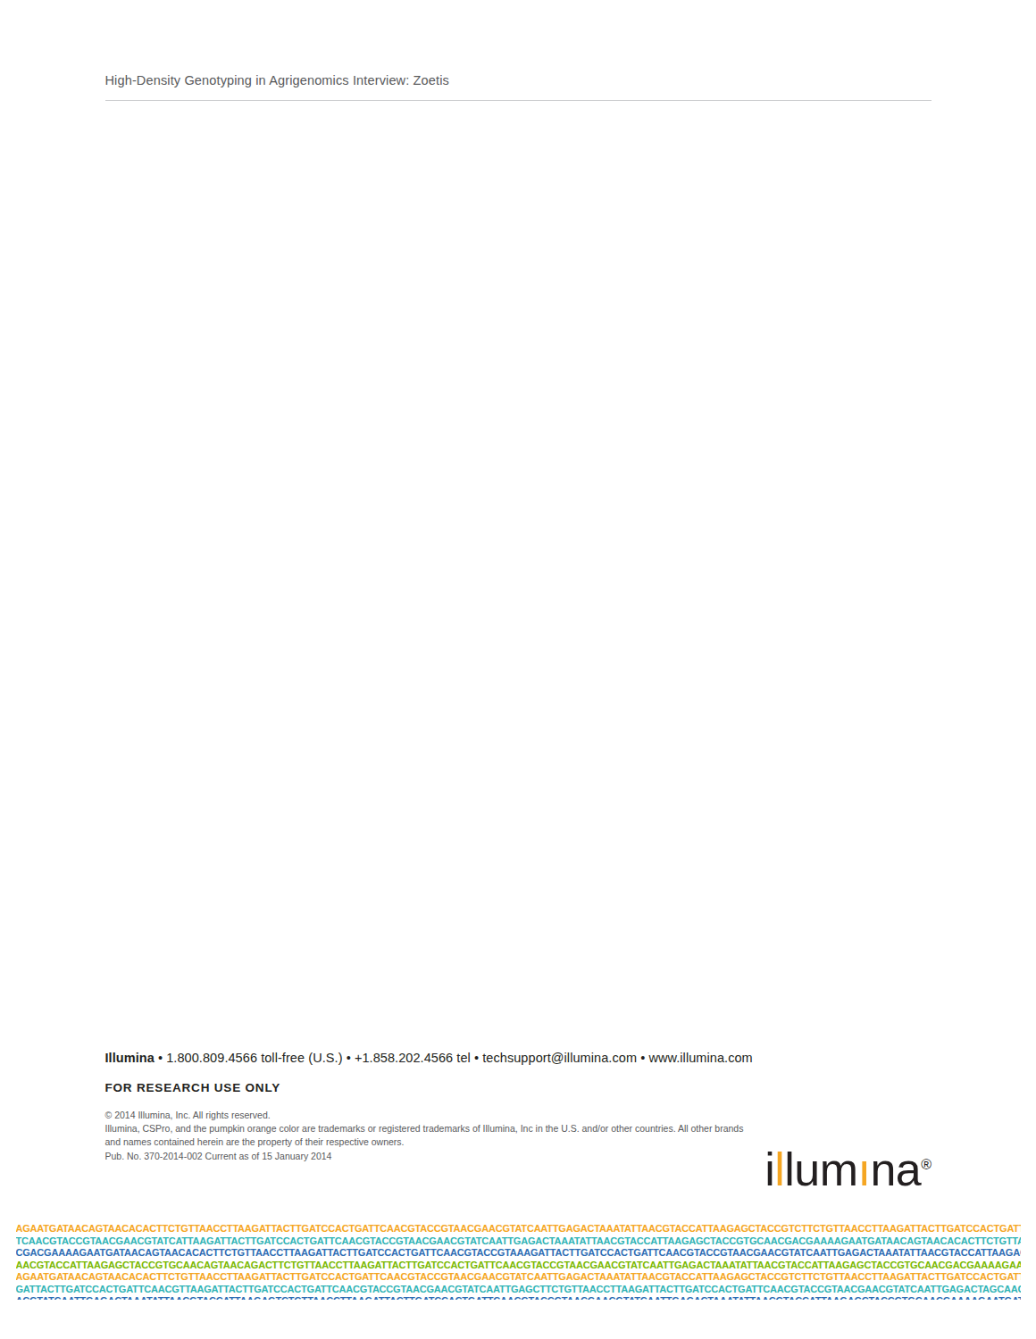High-Density Genotyping in Agrigenomics Interview: Zoetis
Illumina • 1.800.809.4566 toll-free (U.S.) • +1.858.202.4566 tel • techsupport@illumina.com • www.illumina.com
FOR RESEARCH USE ONLY
© 2014 Illumina, Inc. All rights reserved.
Illumina, CSPro, and the pumpkin orange color are trademarks or registered trademarks of Illumina, Inc in the U.S. and/or other countries. All other brands and names contained herein are the property of their respective owners.
Pub. No. 370-2014-002 Current as of 15 January 2014
illum ına®
AGAATGATAACAGTAACACACTTCTGTTAACCTTAAGATTACTTGATCCACTGATTCAACGTACCGTAACGAACGTATCAATTGAGACTAAATATTAACGTACCATTAAGAGCTACCGTCTTCTGTTAACCTTAAGATTACTTGATCCACTGATTCAACGTACCGTAACGAACGTATCAATTGAGACTAAATATTAACGTACC
TCAACGTACCGTAACGAACGTATCATTAAGATTACTTGATCCACTGATTCAACGTACCGTAACGAACGTATCAATTGAGACTAAATATTAACGTACCATTAAGAGCTACCGTGCAACGACGAAAAGAATGATAACAGTAACACACTTCTGTTAACCTTAAGATTACTTGATCCACTGATTCAACGTACCGTAACGAACGTATC
CGACGAAAAGAATGATAACAGTAACACACTTCTGTTAACCTTAAGATTACTTGATCCACTGATTCAACGTACCGTAAAGATTACTTGATCCACTGATTCAACGTACCGTAACGAACGTATCAATTGAGACTAAATATTAACGTACCATTAAGAGCTACCGTCTTCTGTTAACCTTAAGATTACTTGATCCACTGATTCAACGT
AACGTACCATTAAGAGCTACCGTGCAACAGTAACAGACTTCTGTTAACCTTAAGATTACTTGATCCACTGATTCAACGTACCGTAACGAACGTATCAATTGAGACTAAATATTAACGTACCATTAAGAGCTACCGTGCAACGACGAAAAGAATGATAACAGTAACACACTTCTGTTAACCTTAAGATTACTTGATCCACTGAT
AGAATGATAACAGTAACACACTTCTGTTAACCTTAAGATTACTTGATCCACTGATTCAACGTACCGTAACGAACGTATCAATTGAGACTAAATATTAACGTACCATTAAGAGCTACCGTCTTCTGTTAACCTTAAGATTACTTGATCCACTGATTCAACGTACCGTAACGAACGTATCAATTGAGACTAAATATTAACGTACC
GATTACTTGATCCACTGATTCAACGTTAAGATTACTTGATCCACTGATTCAACGTACCGTAACGAACGTATCAATTGAGCTTCTGTTAACCTTAAGATTACTTGATCCACTGATTCAACGTACCGTAACGAACGTATCAATTGAGACTAGCAACGACGAAAAGAATGATAACAGTAACACACTTCTGTTAACCTTAAGATTA
ACGTATCAATTGAGACTAAATATTAACGTACCATTAAGAGTCTGTTAACCTTAAGATTACTTGATCCACTGATTCAACGTACCGTAACGAACGTATCAATTGAGACTAAATATTAACGTACCATTAAGAGCTACCGTGCAACGAAAAGAATGATAACAGTAACACACTTCTGTTAACCTTAAGATTACTTGATCCACTGATT